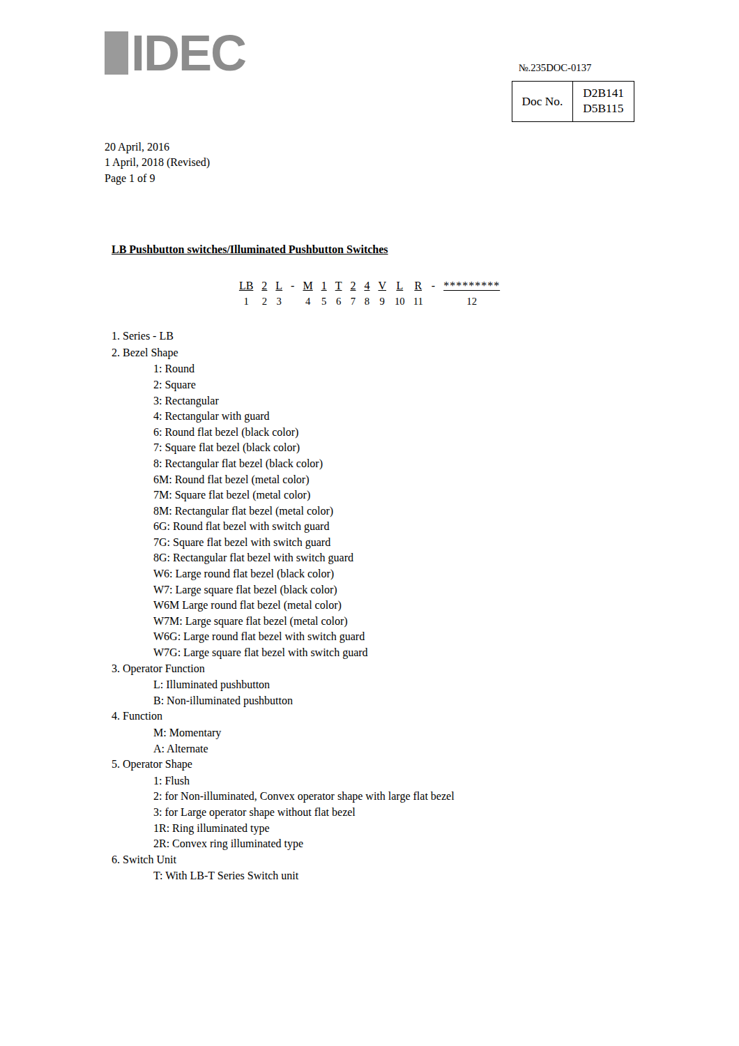IDEC
№.235DOC-0137
| Doc No. | D2B141 D5B115 |
20 April, 2016
1 April, 2018 (Revised)
Page 1 of 9
LB Pushbutton switches/Illuminated Pushbutton Switches
| LB | 2 | L | - | M | 1 | T | 2 | 4 | V | L | R | - | ********* |
| 1 | 2 | 3 | | 4 | 5 | 6 | 7 | 8 | 9 | 10 | 11 | | 12 |
1. Series - LB
2. Bezel Shape
1: Round
2: Square
3: Rectangular
4: Rectangular with guard
6: Round flat bezel (black color)
7: Square flat bezel (black color)
8: Rectangular flat bezel (black color)
6M: Round flat bezel (metal color)
7M: Square flat bezel (metal color)
8M: Rectangular flat bezel (metal color)
6G: Round flat bezel with switch guard
7G: Square flat bezel with switch guard
8G: Rectangular flat bezel with switch guard
W6: Large round flat bezel (black color)
W7: Large square flat bezel (black color)
W6M Large round flat bezel (metal color)
W7M: Large square flat bezel (metal color)
W6G: Large round flat bezel with switch guard
W7G: Large square flat bezel with switch guard
3. Operator Function
L: Illuminated pushbutton
B: Non-illuminated pushbutton
4. Function
M: Momentary
A: Alternate
5. Operator Shape
1: Flush
2: for Non-illuminated, Convex operator shape with large flat bezel
3: for Large operator shape without flat bezel
1R: Ring illuminated type
2R: Convex ring illuminated type
6. Switch Unit
T: With LB-T Series Switch unit